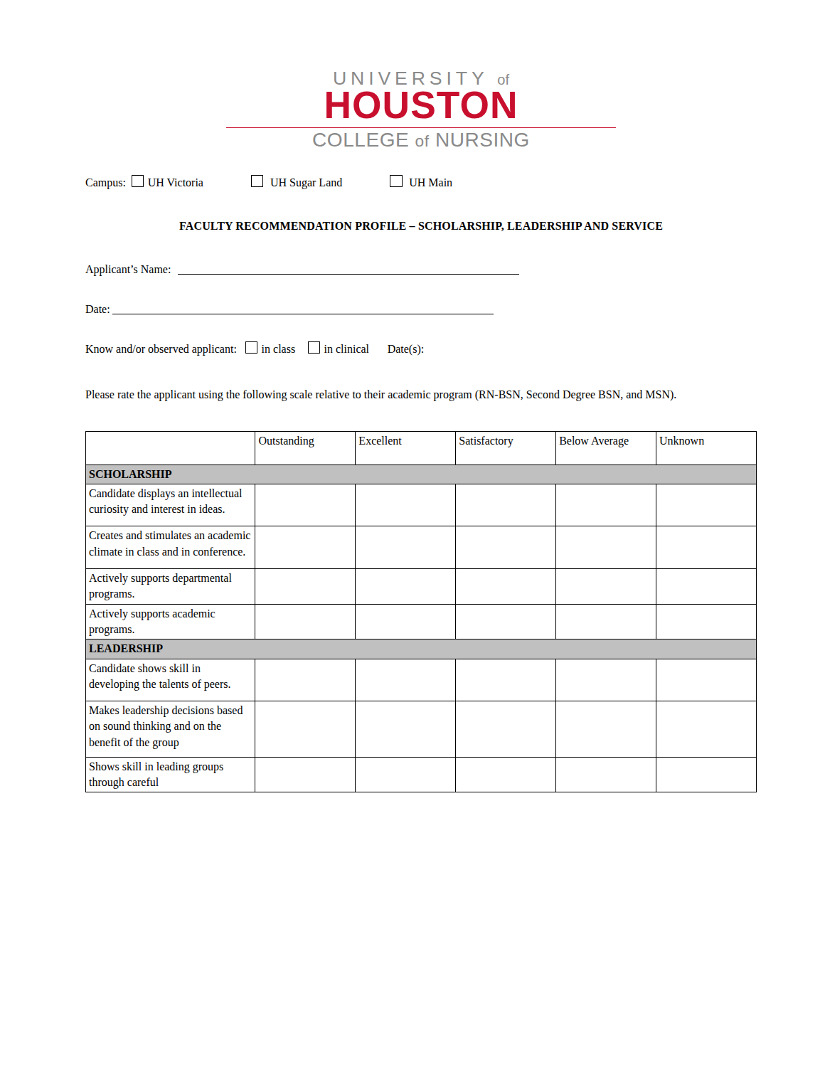UNIVERSITY of
HOUSTON
COLLEGE of NURSING
Campus: UH Victoria UH Sugar Land UH Main
FACULTY RECOMMENDATION PROFILE – SCHOLARSHIP, LEADERSHIP AND SERVICE
Applicant’s Name:
Date:
Know and/or observed applicant: in class in clinical Date(s):
Please rate the applicant using the following scale relative to their academic program (RN-BSN, Second Degree BSN, and MSN).
| | Outstanding | Excellent | Satisfactory | Below Average | Unknown |
| --- | --- | --- | --- | --- | --- |
| SCHOLARSHIP |
| Candidate displays an intellectual curiosity and interest in ideas. | | | | | |
| Creates and stimulates an academic climate in class and in conference. | | | | | |
| Actively supports departmental programs. | | | | | |
| Actively supports academic programs. | | | | | |
| LEADERSHIP |
| Candidate shows skill in developing the talents of peers. | | | | | |
| Makes leadership decisions based on sound thinking and on the benefit of the group | | | | | |
| Shows skill in leading groups through careful | | | | | |